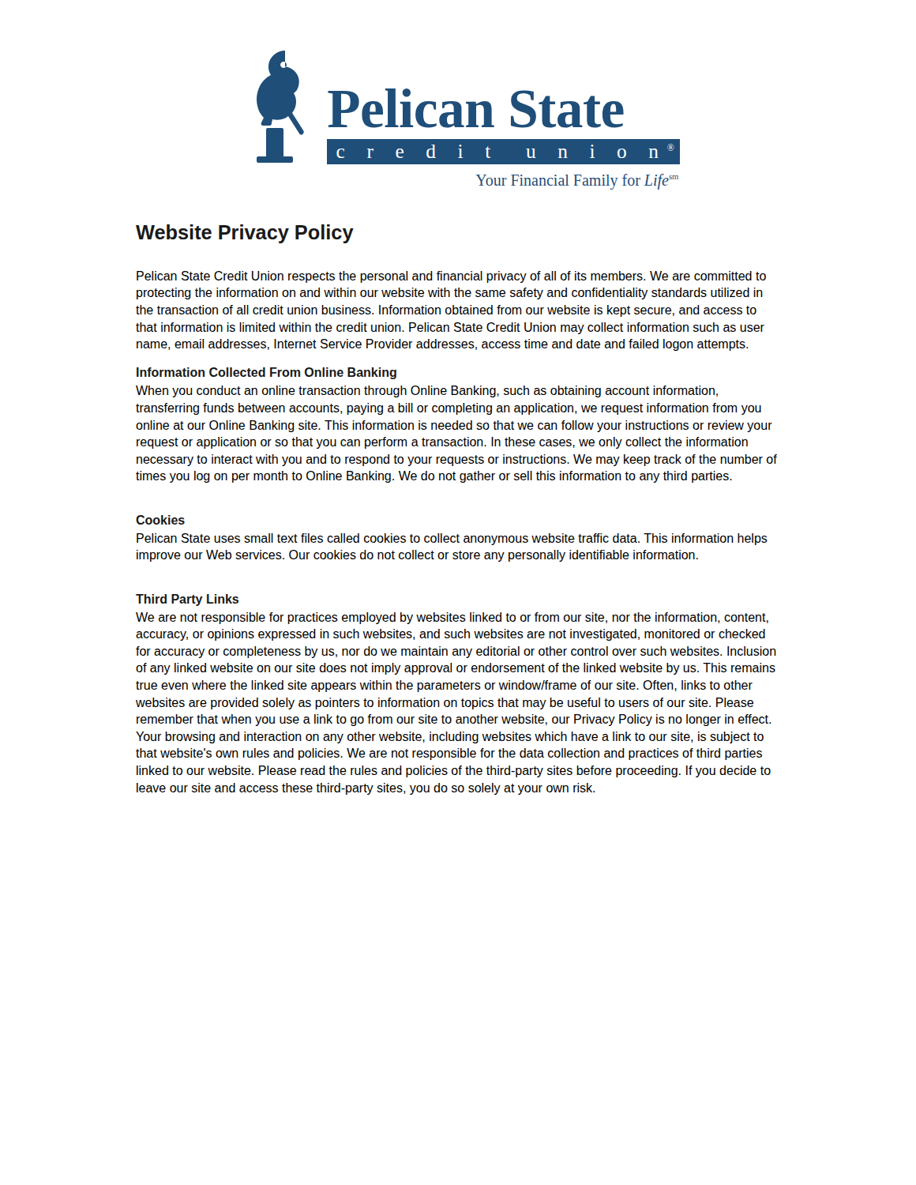Pelican State c r e d i t u n i o n®
Your Financial Family for Life sm
Website Privacy Policy
Pelican State Credit Union respects the personal and financial privacy of all of its members. We are committed to protecting the information on and within our website with the same safety and confidentiality standards utilized in the transaction of all credit union business. Information obtained from our website is kept secure, and access to that information is limited within the credit union. Pelican State Credit Union may collect information such as user name, email addresses, Internet Service Provider addresses, access time and date and failed logon attempts.
Information Collected From Online Banking
When you conduct an online transaction through Online Banking, such as obtaining account information, transferring funds between accounts, paying a bill or completing an application, we request information from you online at our Online Banking site. This information is needed so that we can follow your instructions or review your request or application or so that you can perform a transaction. In these cases, we only collect the information necessary to interact with you and to respond to your requests or instructions. We may keep track of the number of times you log on per month to Online Banking. We do not gather or sell this information to any third parties.
Cookies
Pelican State uses small text files called cookies to collect anonymous website traffic data. This information helps improve our Web services. Our cookies do not collect or store any personally identifiable information.
Third Party Links
We are not responsible for practices employed by websites linked to or from our site, nor the information, content, accuracy, or opinions expressed in such websites, and such websites are not investigated, monitored or checked for accuracy or completeness by us, nor do we maintain any editorial or other control over such websites. Inclusion of any linked website on our site does not imply approval or endorsement of the linked website by us. This remains true even where the linked site appears within the parameters or window/frame of our site. Often, links to other websites are provided solely as pointers to information on topics that may be useful to users of our site. Please remember that when you use a link to go from our site to another website, our Privacy Policy is no longer in effect. Your browsing and interaction on any other website, including websites which have a link to our site, is subject to that website's own rules and policies. We are not responsible for the data collection and practices of third parties linked to our website. Please read the rules and policies of the third-party sites before proceeding. If you decide to leave our site and access these third-party sites, you do so solely at your own risk.